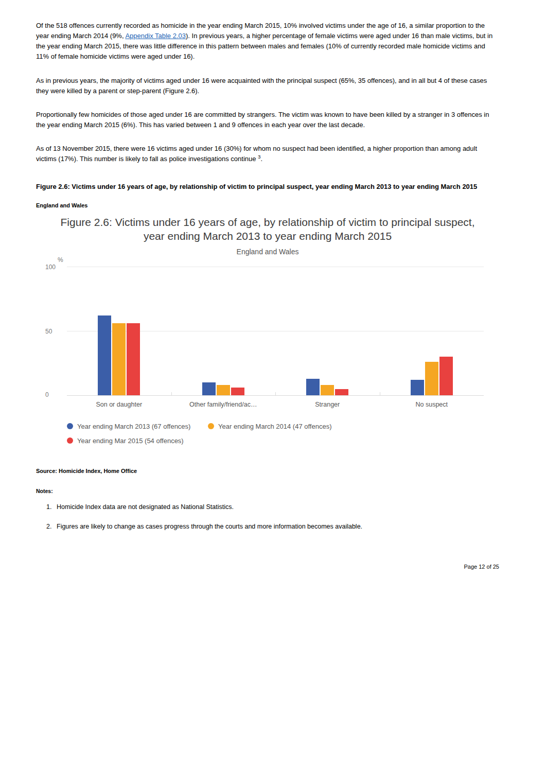Of the 518 offences currently recorded as homicide in the year ending March 2015, 10% involved victims under the age of 16, a similar proportion to the year ending March 2014 (9%, Appendix Table 2.03). In previous years, a higher percentage of female victims were aged under 16 than male victims, but in the year ending March 2015, there was little difference in this pattern between males and females (10% of currently recorded male homicide victims and 11% of female homicide victims were aged under 16).
As in previous years, the majority of victims aged under 16 were acquainted with the principal suspect (65%, 35 offences), and in all but 4 of these cases they were killed by a parent or step-parent (Figure 2.6).
Proportionally few homicides of those aged under 16 are committed by strangers. The victim was known to have been killed by a stranger in 3 offences in the year ending March 2015 (6%). This has varied between 1 and 9 offences in each year over the last decade.
As of 13 November 2015, there were 16 victims aged under 16 (30%) for whom no suspect had been identified, a higher proportion than among adult victims (17%). This number is likely to fall as police investigations continue 3.
Figure 2.6: Victims under 16 years of age, by relationship of victim to principal suspect, year ending March 2013 to year ending March 2015
England and Wales
Figure 2.6: Victims under 16 years of age, by relationship of victim to principal suspect, year ending March 2013 to year ending March 2015
England and Wales
% 100 50 0
Son or daughter
Other family/friend/ac…
Stranger
No suspect
Year ending March 2013 (67 offences) Year ending March 2014 (47 offences)
Year ending Mar 2015 (54 offences)
Source: Homicide Index, Home Office
Notes:
Homicide Index data are not designated as National Statistics.
Figures are likely to change as cases progress through the courts and more information becomes available.
Page 12 of 25